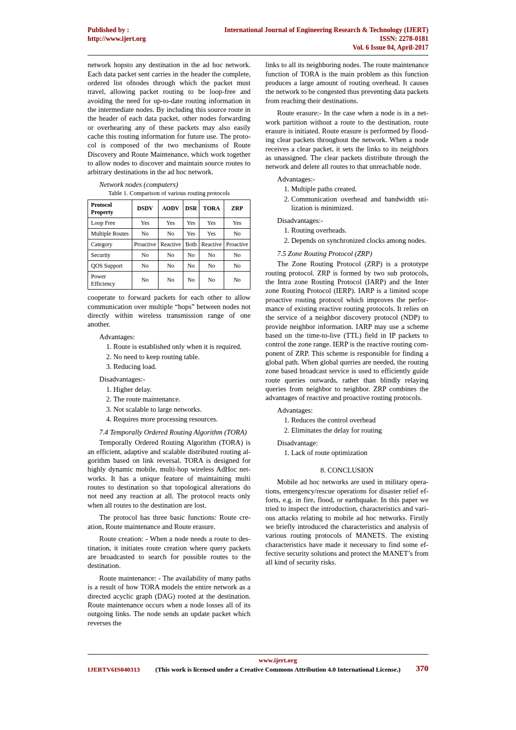Published by :
http://www.ijert.org
International Journal of Engineering Research & Technology (IJERT)
ISSN: 2278-0181
Vol. 6 Issue 04, April-2017
network hopsto any destination in the ad hoc network. Each data packet sent carries in the header the complete, ordered list ofnodes through which the packet must travel, allowing packet routing to be loop-free and avoiding the need for up-to-date routing information in the intermediate nodes. By including this source route in the header of each data packet, other nodes forwarding or overhearing any of these packets may also easily cache this routing information for future use. The protocol is composed of the two mechanisms of Route Discovery and Route Maintenance, which work together to allow nodes to discover and maintain source routes to arbitrary destinations in the ad hoc network.
Network nodes (computers)
Table 1. Comparison of various routing protocols
| Protocol Property | DSDV | AODV | DSR | TORA | ZRP |
| --- | --- | --- | --- | --- | --- |
| Loop Free | Yes | Yes | Yes | Yes | Yes |
| Multiple Routes | No | No | Yes | Yes | No |
| Category | Proactive | Reactive | Both | Reactive | Proactive |
| Security | No | No | No | No | No |
| QOS Support | No | No | No | No | No |
| Power Efficiency | No | No | No | No | No |
cooperate to forward packets for each other to allow communication over multiple “hops” between nodes not directly within wireless transmission range of one another.
Advantages:
Route is established only when it is required.
No need to keep routing table.
Reducing load.
Disadvantages:-
Higher delay.
The route maintenance.
Not scalable to large networks.
Requires more processing resources.
7.4 Temporally Ordered Routing Algorithm (TORA)
Temporally Ordered Routing Algorithm (TORA) is an efficient, adaptive and scalable distributed routing algorithm based on link reversal. TORA is designed for highly dynamic mobile, multi-hop wireless AdHoc networks. It has a unique feature of maintaining multi routes to destination so that topological alterations do not need any reaction at all. The protocol reacts only when all routes to the destination are lost.
The protocol has three basic functions: Route creation, Route maintenance and Route erasure.
Route creation: - When a node needs a route to destination, it initiates route creation where query packets are broadcasted to search for possible routes to the destination.
Route maintenance: - The availability of many paths is a result of how TORA models the entire network as a directed acyclic graph (DAG) rooted at the destination. Route maintenance occurs when a node losses all of its outgoing links. The node sends an update packet which reverses the
links to all its neighboring nodes. The route maintenance function of TORA is the main problem as this function produces a large amount of routing overhead. It causes the network to be congested thus preventing data packets from reaching their destinations.
Route erasure:- In the case when a node is in a network partition without a route to the destination, route erasure is initiated. Route erasure is performed by flooding clear packets throughout the network. When a node receives a clear packet, it sets the links to its neighbors as unassigned. The clear packets distribute through the network and delete all routes to that unreachable node.
Advantages:-
Multiple paths created.
Communication overhead and bandwidth utilization is minimized.
Disadvantages:-
Routing overheads.
Depends on synchronized clocks among nodes.
7.5 Zone Routing Protocol (ZRP)
The Zone Routing Protocol (ZRP) is a prototype routing protocol. ZRP is formed by two sub protocols, the Intra zone Routing Protocol (IARP) and the Inter zone Routing Protocol (IERP). IARP is a limited scope proactive routing protocol which improves the performance of existing reactive routing protocols. It relies on the service of a neighbor discovery protocol (NDP) to provide neighbor information. IARP may use a scheme based on the time-to-live (TTL) field in IP packets to control the zone range. IERP is the reactive routing component of ZRP. This scheme is responsible for finding a global path. When global queries are needed, the routing zone based broadcast service is used to efficiently guide route queries outwards, rather than blindly relaying queries from neighbor to neighbor. ZRP combines the advantages of reactive and proactive routing protocols.
Advantages:
Reduces the control overhead
Eliminates the delay for routing
Disadvantage:
Lack of route optimization
8. CONCLUSION
Mobile ad hoc networks are used in military operations, emergency/rescue operations for disaster relief efforts, e.g. in fire, flood, or earthquake. In this paper we tried to inspect the introduction, characteristics and various attacks relating to mobile ad hoc networks. Firstly we briefly introduced the characteristics and analysis of various routing protocols of MANETS. The existing characteristics have made it necessary to find some effective security solutions and protect the MANET’s from all kind of security risks.
IJERTV6IS040313
www.ijert.org (This work is licensed under a Creative Commons Attribution 4.0 International License.)
370